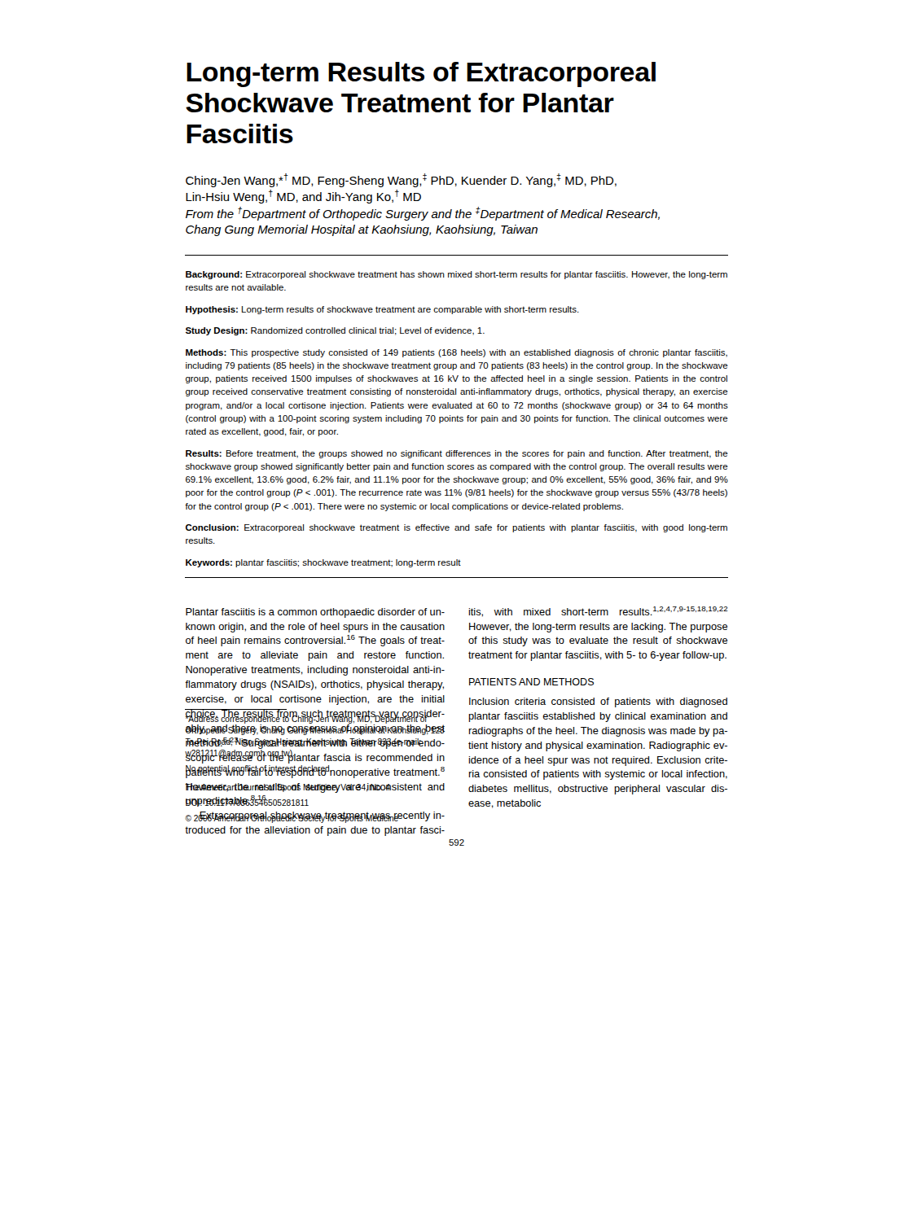Long-term Results of Extracorporeal
Shockwave Treatment for Plantar Fasciitis
Ching-Jen Wang,*† MD, Feng-Sheng Wang,‡ PhD, Kuender D. Yang,‡ MD, PhD,
Lin-Hsiu Weng,† MD, and Jih-Yang Ko,† MD
From the †Department of Orthopedic Surgery and the ‡Department of Medical Research,
Chang Gung Memorial Hospital at Kaohsiung, Kaohsiung, Taiwan
Background: Extracorporeal shockwave treatment has shown mixed short-term results for plantar fasciitis. However, the long-term results are not available.
Hypothesis: Long-term results of shockwave treatment are comparable with short-term results.
Study Design: Randomized controlled clinical trial; Level of evidence, 1.
Methods: This prospective study consisted of 149 patients (168 heels) with an established diagnosis of chronic plantar fasciitis, including 79 patients (85 heels) in the shockwave treatment group and 70 patients (83 heels) in the control group. In the shockwave group, patients received 1500 impulses of shockwaves at 16 kV to the affected heel in a single session. Patients in the control group received conservative treatment consisting of nonsteroidal anti-inflammatory drugs, orthotics, physical therapy, an exercise program, and/or a local cortisone injection. Patients were evaluated at 60 to 72 months (shockwave group) or 34 to 64 months (control group) with a 100-point scoring system including 70 points for pain and 30 points for function. The clinical outcomes were rated as excellent, good, fair, or poor.
Results: Before treatment, the groups showed no significant differences in the scores for pain and function. After treatment, the shockwave group showed significantly better pain and function scores as compared with the control group. The overall results were 69.1% excellent, 13.6% good, 6.2% fair, and 11.1% poor for the shockwave group; and 0% excellent, 55% good, 36% fair, and 9% poor for the control group (P < .001). The recurrence rate was 11% (9/81 heels) for the shockwave group versus 55% (43/78 heels) for the control group (P < .001). There were no systemic or local complications or device-related problems.
Conclusion: Extracorporeal shockwave treatment is effective and safe for patients with plantar fasciitis, with good long-term results.
Keywords: plantar fasciitis; shockwave treatment; long-term result
Plantar fasciitis is a common orthopaedic disorder of unknown origin, and the role of heel spurs in the causation of heel pain remains controversial.16 The goals of treatment are to alleviate pain and restore function. Nonoperative treatments, including nonsteroidal anti-inflammatory drugs (NSAIDs), orthotics, physical therapy, exercise, or local cortisone injection, are the initial choice. The results from such treatments vary considerably, and there is no consensus of opinion on the best method.5,23 Surgical treatment with either open or endoscopic release of the plantar fascia is recommended in patients who fail to respond to nonoperative treatment.8 However, the results of surgery are inconsistent and unpredictable.8,16
Extracorporeal shockwave treatment was recently introduced for the alleviation of pain due to plantar fasciitis, with mixed short-term results.1,2,4,7,9-15,18,19,22 However, the long-term results are lacking. The purpose of this study was to evaluate the result of shockwave treatment for plantar fasciitis, with 5- to 6-year follow-up.
PATIENTS AND METHODS
Inclusion criteria consisted of patients with diagnosed plantar fasciitis established by clinical examination and radiographs of the heel. The diagnosis was made by patient history and physical examination. Radiographic evidence of a heel spur was not required. Exclusion criteria consisted of patients with systemic or local infection, diabetes mellitus, obstructive peripheral vascular disease, metabolic
*Address correspondence to Ching-Jen Wang, MD, Department of Orthopedic Surgery, Chang Gung Memorial Hospital at Kaohsiung, 123 Ta-Pei Road, Niao Sung Hsiang, Kaohsiung, Taiwan 833 (e-mail: w281211@adm.cgmh.org.tw).
No potential conflict of interest declared.
The American Journal of Sports Medicine, Vol. 34, No. 4
DOI: 10.1177/0363546505281811
© 2006 American Orthopaedic Society for Sports Medicine
592